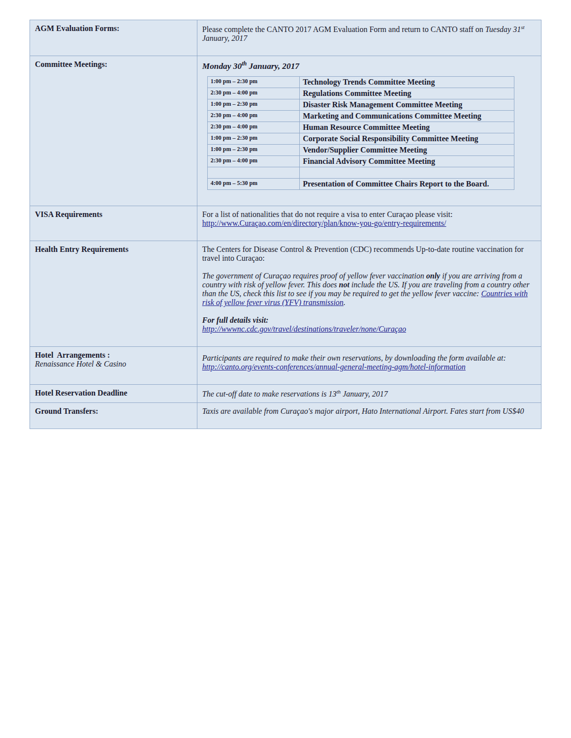| AGM Evaluation Forms: | Please complete the CANTO 2017 AGM Evaluation Form and return to CANTO staff on Tuesday 31 st January, 2017 |
| Committee Meetings: | Monday 30 th January, 2017 / 1:00 pm – 2:30 pm / Technology Trends Committee Meeting / / 2:30 pm – 4:00 pm / Regulations Committee Meeting / / 1:00 pm – 2:30 pm / Disaster Risk Management Committee Meeting / / 2:30 pm – 4:00 pm / Marketing and Communications Committee Meeting / / 2:30 pm – 4:00 pm / Human Resource Committee Meeting / / 1:00 pm – 2:30 pm / Corporate Social Responsibility Committee Meeting / / 1:00 pm – 2:30 pm / Vendor/Supplier Committee Meeting / / 2:30 pm – 4:00 pm / Financial Advisory Committee Meeting / / 4:00 pm – 5:30 pm / Presentation of Committee Chairs Report to the Board. / |
| VISA Requirements | For a list of nationalities that do not require a visa to enter Curaçao please visit: http://www.Curaçao.com/en/directory/plan/know-you-go/entry-requirements/ |
| Health Entry Requirements | The Centers for Disease Control & Prevention (CDC) recommends Up-to-date routine vaccination for travel into Curaçao: The government of Curaçao requires proof of yellow fever vaccination only if you are arriving from a country with risk of yellow fever. This does not include the US. If you are traveling from a country other than the US, check this list to see if you may be required to get the yellow fever vaccine: Countries with risk of yellow fever virus (YFV) transmission . For full details visit: http://wwwnc.cdc.gov/travel/destinations/traveler/none/Curaçao |
| Hotel Arrangements : Renaissance Hotel & Casino | Participants are required to make their own reservations, by downloading the form available at: http://canto.org/events-conferences/annual-general-meeting-agm/hotel-information |
| Hotel Reservation Deadline | The cut-off date to make reservations is 13 th January, 2017 |
| Ground Transfers: | Taxis are available from Curaçao's major airport, Hato International Airport. Fates start from US$40 |